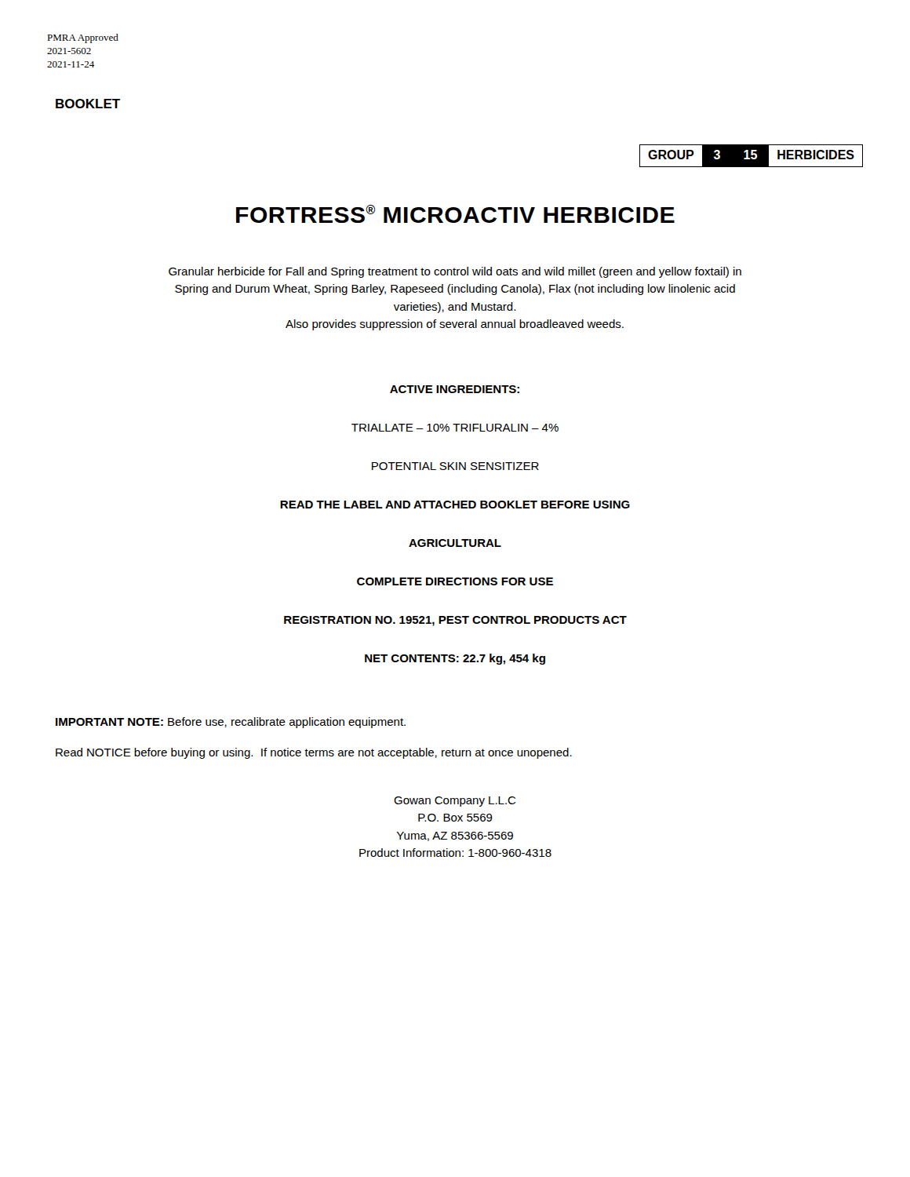PMRA Approved
2021-5602
2021-11-24
BOOKLET
| GROUP | 3 | 15 | HERBICIDES |
FORTRESS® MICROACTIV HERBICIDE
Granular herbicide for Fall and Spring treatment to control wild oats and wild millet (green and yellow foxtail) in Spring and Durum Wheat, Spring Barley, Rapeseed (including Canola), Flax (not including low linolenic acid varieties), and Mustard.
Also provides suppression of several annual broadleaved weeds.
ACTIVE INGREDIENTS:
TRIALLATE – 10% TRIFLURALIN – 4%
POTENTIAL SKIN SENSITIZER
READ THE LABEL AND ATTACHED BOOKLET BEFORE USING
AGRICULTURAL
COMPLETE DIRECTIONS FOR USE
REGISTRATION NO. 19521, PEST CONTROL PRODUCTS ACT
NET CONTENTS: 22.7 kg, 454 kg
IMPORTANT NOTE: Before use, recalibrate application equipment.
Read NOTICE before buying or using. If notice terms are not acceptable, return at once unopened.
Gowan Company L.L.C
P.O. Box 5569
Yuma, AZ 85366-5569
Product Information: 1-800-960-4318